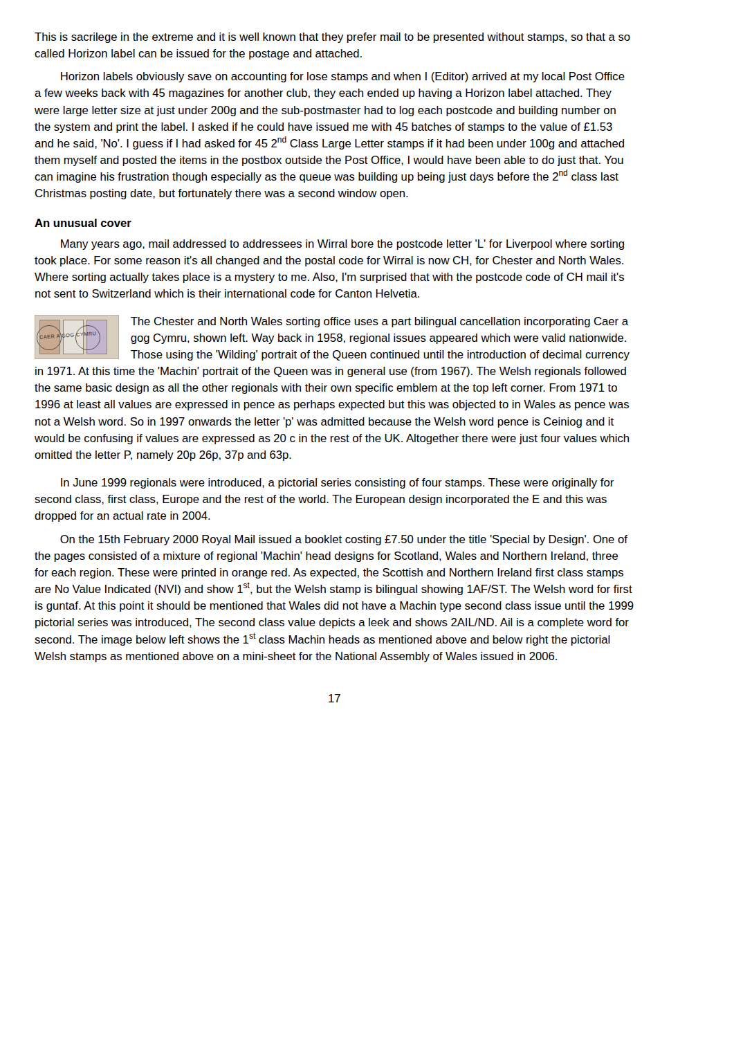This is sacrilege in the extreme and it is well known that they prefer mail to be presented without stamps, so that a so called Horizon label can be issued for the postage and attached.
Horizon labels obviously save on accounting for lose stamps and when I (Editor) arrived at my local Post Office a few weeks back with 45 magazines for another club, they each ended up having a Horizon label attached. They were large letter size at just under 200g and the sub-postmaster had to log each postcode and building number on the system and print the label. I asked if he could have issued me with 45 batches of stamps to the value of £1.53 and he said, 'No'. I guess if I had asked for 45 2nd Class Large Letter stamps if it had been under 100g and attached them myself and posted the items in the postbox outside the Post Office, I would have been able to do just that. You can imagine his frustration though especially as the queue was building up being just days before the 2nd class last Christmas posting date, but fortunately there was a second window open.
An unusual cover
Many years ago, mail addressed to addressees in Wirral bore the postcode letter 'L' for Liverpool where sorting took place. For some reason it's all changed and the postal code for Wirral is now CH, for Chester and North Wales. Where sorting actually takes place is a mystery to me. Also, I'm surprised that with the postcode code of CH mail it's not sent to Switzerland which is their international code for Canton Helvetia.
CAER A GOG CYMRU
The Chester and North Wales sorting office uses a part bilingual cancellation incorporating Caer a gog Cymru, shown left. Way back in 1958, regional issues appeared which were valid nationwide. Those using the 'Wilding' portrait of the Queen continued until the introduction of decimal currency in 1971. At this time the 'Machin' portrait of the Queen was in general use (from 1967). The Welsh regionals followed the same basic design as all the other regionals with their own specific emblem at the top left corner. From 1971 to 1996 at least all values are expressed in pence as perhaps expected but this was objected to in Wales as pence was not a Welsh word. So in 1997 onwards the letter 'p' was admitted because the Welsh word pence is Ceiniog and it would be confusing if values are expressed as 20 c in the rest of the UK. Altogether there were just four values which omitted the letter P, namely 20p 26p, 37p and 63p.
In June 1999 regionals were introduced, a pictorial series consisting of four stamps. These were originally for second class, first class, Europe and the rest of the world. The European design incorporated the E and this was dropped for an actual rate in 2004.
On the 15th February 2000 Royal Mail issued a booklet costing £7.50 under the title 'Special by Design'. One of the pages consisted of a mixture of regional 'Machin' head designs for Scotland, Wales and Northern Ireland, three for each region. These were printed in orange red. As expected, the Scottish and Northern Ireland first class stamps are No Value Indicated (NVI) and show 1st, but the Welsh stamp is bilingual showing 1AF/ST. The Welsh word for first is guntaf. At this point it should be mentioned that Wales did not have a Machin type second class issue until the 1999 pictorial series was introduced, The second class value depicts a leek and shows 2AIL/ND. Ail is a complete word for second. The image below left shows the 1st class Machin heads as mentioned above and below right the pictorial Welsh stamps as mentioned above on a mini-sheet for the National Assembly of Wales issued in 2006.
17